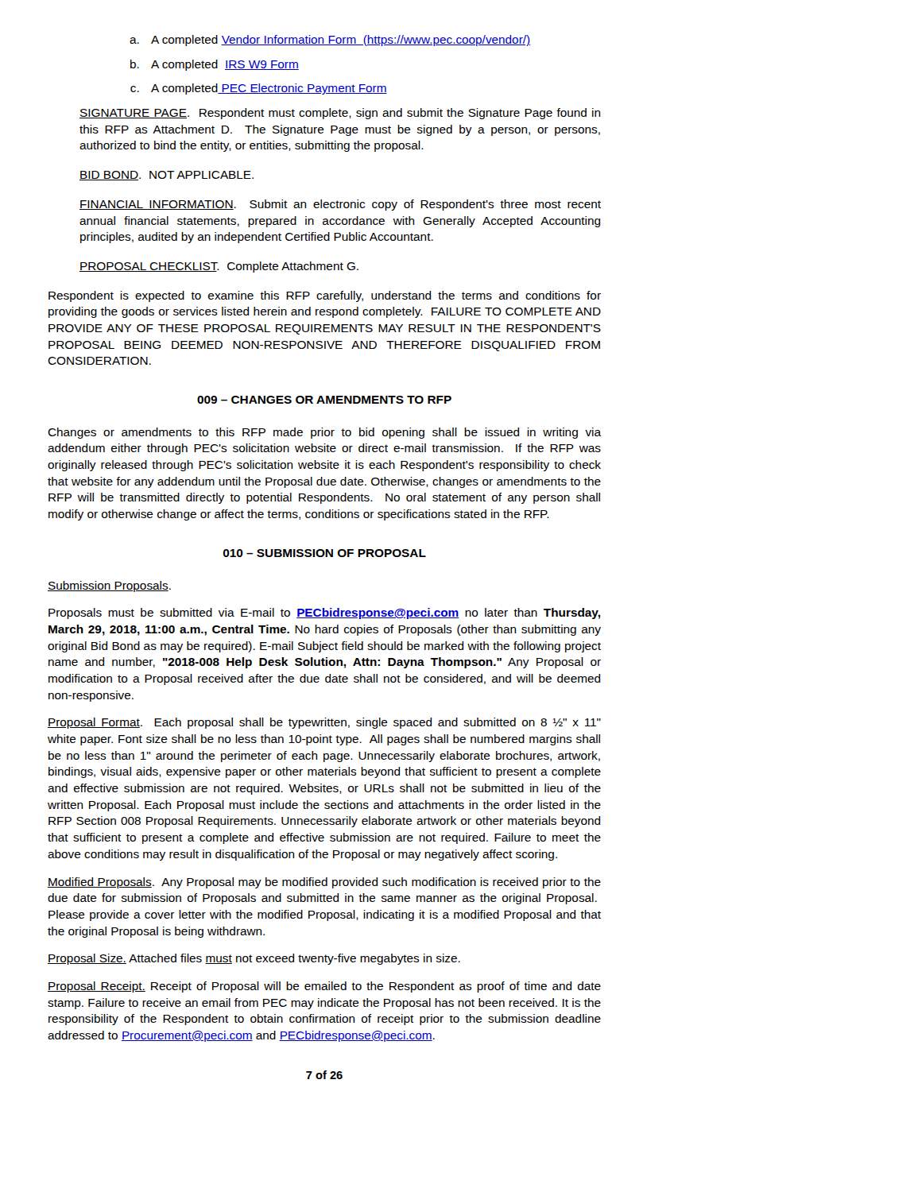A completed Vendor Information Form (https://www.pec.coop/vendor/)
A completed IRS W9 Form
A completed PEC Electronic Payment Form
SIGNATURE PAGE. Respondent must complete, sign and submit the Signature Page found in this RFP as Attachment D. The Signature Page must be signed by a person, or persons, authorized to bind the entity, or entities, submitting the proposal.
BID BOND. NOT APPLICABLE.
FINANCIAL INFORMATION. Submit an electronic copy of Respondent's three most recent annual financial statements, prepared in accordance with Generally Accepted Accounting principles, audited by an independent Certified Public Accountant.
PROPOSAL CHECKLIST. Complete Attachment G.
Respondent is expected to examine this RFP carefully, understand the terms and conditions for providing the goods or services listed herein and respond completely. FAILURE TO COMPLETE AND PROVIDE ANY OF THESE PROPOSAL REQUIREMENTS MAY RESULT IN THE RESPONDENT'S PROPOSAL BEING DEEMED NON-RESPONSIVE AND THEREFORE DISQUALIFIED FROM CONSIDERATION.
009 – CHANGES OR AMENDMENTS TO RFP
Changes or amendments to this RFP made prior to bid opening shall be issued in writing via addendum either through PEC's solicitation website or direct e-mail transmission. If the RFP was originally released through PEC's solicitation website it is each Respondent's responsibility to check that website for any addendum until the Proposal due date. Otherwise, changes or amendments to the RFP will be transmitted directly to potential Respondents. No oral statement of any person shall modify or otherwise change or affect the terms, conditions or specifications stated in the RFP.
010 – SUBMISSION OF PROPOSAL
Submission Proposals.
Proposals must be submitted via E-mail to PECbidresponse@peci.com no later than Thursday, March 29, 2018, 11:00 a.m., Central Time. No hard copies of Proposals (other than submitting any original Bid Bond as may be required). E-mail Subject field should be marked with the following project name and number, "2018-008 Help Desk Solution, Attn: Dayna Thompson." Any Proposal or modification to a Proposal received after the due date shall not be considered, and will be deemed non-responsive.
Proposal Format. Each proposal shall be typewritten, single spaced and submitted on 8 ½" x 11" white paper. Font size shall be no less than 10-point type. All pages shall be numbered margins shall be no less than 1" around the perimeter of each page. Unnecessarily elaborate brochures, artwork, bindings, visual aids, expensive paper or other materials beyond that sufficient to present a complete and effective submission are not required. Websites, or URLs shall not be submitted in lieu of the written Proposal. Each Proposal must include the sections and attachments in the order listed in the RFP Section 008 Proposal Requirements. Unnecessarily elaborate artwork or other materials beyond that sufficient to present a complete and effective submission are not required. Failure to meet the above conditions may result in disqualification of the Proposal or may negatively affect scoring.
Modified Proposals. Any Proposal may be modified provided such modification is received prior to the due date for submission of Proposals and submitted in the same manner as the original Proposal. Please provide a cover letter with the modified Proposal, indicating it is a modified Proposal and that the original Proposal is being withdrawn.
Proposal Size. Attached files must not exceed twenty-five megabytes in size.
Proposal Receipt. Receipt of Proposal will be emailed to the Respondent as proof of time and date stamp. Failure to receive an email from PEC may indicate the Proposal has not been received. It is the responsibility of the Respondent to obtain confirmation of receipt prior to the submission deadline addressed to Procurement@peci.com and PECbidresponse@peci.com.
7 of 26